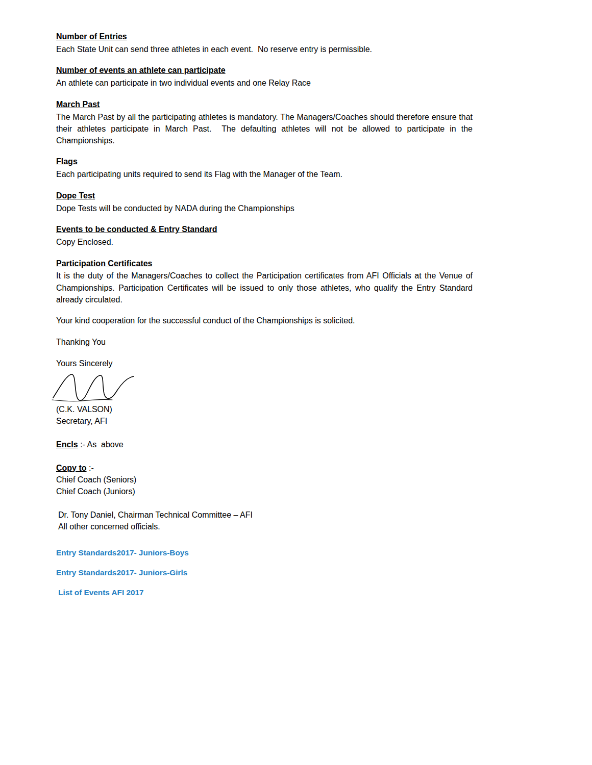Number of Entries
Each State Unit can send three athletes in each event. No reserve entry is permissible.
Number of events an athlete can participate
An athlete can participate in two individual events and one Relay Race
March Past
The March Past by all the participating athletes is mandatory. The Managers/Coaches should therefore ensure that their athletes participate in March Past. The defaulting athletes will not be allowed to participate in the Championships.
Flags
Each participating units required to send its Flag with the Manager of the Team.
Dope Test
Dope Tests will be conducted by NADA during the Championships
Events to be conducted & Entry Standard
Copy Enclosed.
Participation Certificates
It is the duty of the Managers/Coaches to collect the Participation certificates from AFI Officials at the Venue of Championships. Participation Certificates will be issued to only those athletes, who qualify the Entry Standard already circulated.
Your kind cooperation for the successful conduct of the Championships is solicited.
Thanking You
Yours Sincerely
(C.K. VALSON)
Secretary, AFI
Encls :- As above
Copy to :-
Chief Coach (Seniors)
Chief Coach (Juniors)
Dr. Tony Daniel, Chairman Technical Committee – AFI
All other concerned officials.
Entry Standards2017- Juniors-Boys
Entry Standards2017- Juniors-Girls
List of Events AFI 2017